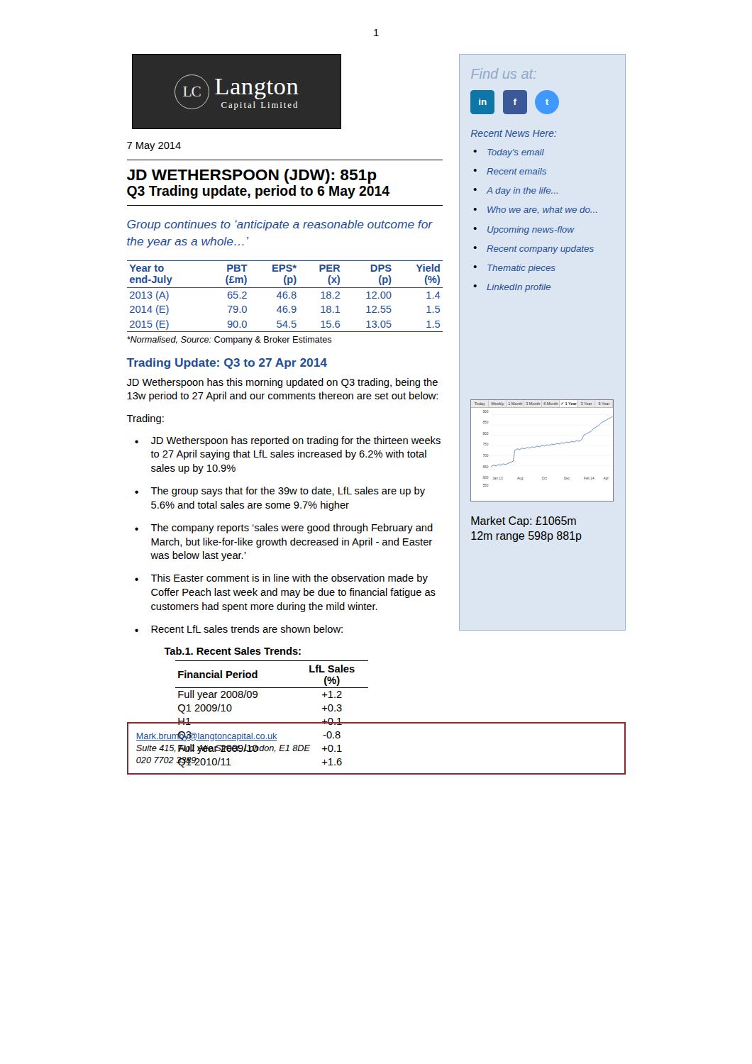1
LC
Langton
Capital Limited
7 May 2014
JD WETHERSPOON (JDW): 851p Q3 Trading update, period to 6 May 2014
Group continues to ‘anticipate a reasonable outcome for the year as a whole…’
| Year to end-July | PBT (£m) | EPS* (p) | PER (x) | DPS (p) | Yield (%) |
| --- | --- | --- | --- | --- | --- |
| 2013 (A) | 65.2 | 46.8 | 18.2 | 12.00 | 1.4 |
| 2014 (E) | 79.0 | 46.9 | 18.1 | 12.55 | 1.5 |
| 2015 (E) | 90.0 | 54.5 | 15.6 | 13.05 | 1.5 |
*Normalised, Source: Company & Broker Estimates
Trading Update: Q3 to 27 Apr 2014
JD Wetherspoon has this morning updated on Q3 trading, being the 13w period to 27 April and our comments thereon are set out below:
Trading:
JD Wetherspoon has reported on trading for the thirteen weeks to 27 April saying that LfL sales increased by 6.2% with total sales up by 10.9%
The group says that for the 39w to date, LfL sales are up by 5.6% and total sales are some 9.7% higher
The company reports ‘sales were good through February and March, but like-for-like growth decreased in April - and Easter was below last year.’
This Easter comment is in line with the observation made by Coffer Peach last week and may be due to financial fatigue as customers had spent more during the mild winter.
Recent LfL sales trends are shown below:
Tab.1. Recent Sales Trends:
| Financial Period | LfL Sales (%) |
| --- | --- |
| Full year 2008/09 | +1.2 |
| Q1 2009/10 | +0.3 |
| H1 | +0.1 |
| Q3 | -0.8 |
| Full year 2009/10 | +0.1 |
| Q1 2010/11 | +1.6 |
Find us at:
in
f
t
Recent News Here:
Today's email
Recent emails
A day in the life...
Who we are, what we do...
Upcoming news-flow
Recent company updates
Thematic pieces
LinkedIn profile
Today Weekly 1 Month 3 Month 6 Month✓ 1 Year 3 Year 5 Year
900
850
800
750
700
650
600
550
Jan 13
Aug
Oct
Dec
Feb 14
Apr
Market Cap: £1065m
12m range 598p 881p
Mark.brumby@langtoncapital.co.uk
Suite 415, No1 Alie Street, London, E1 8DE
020 7702 3389